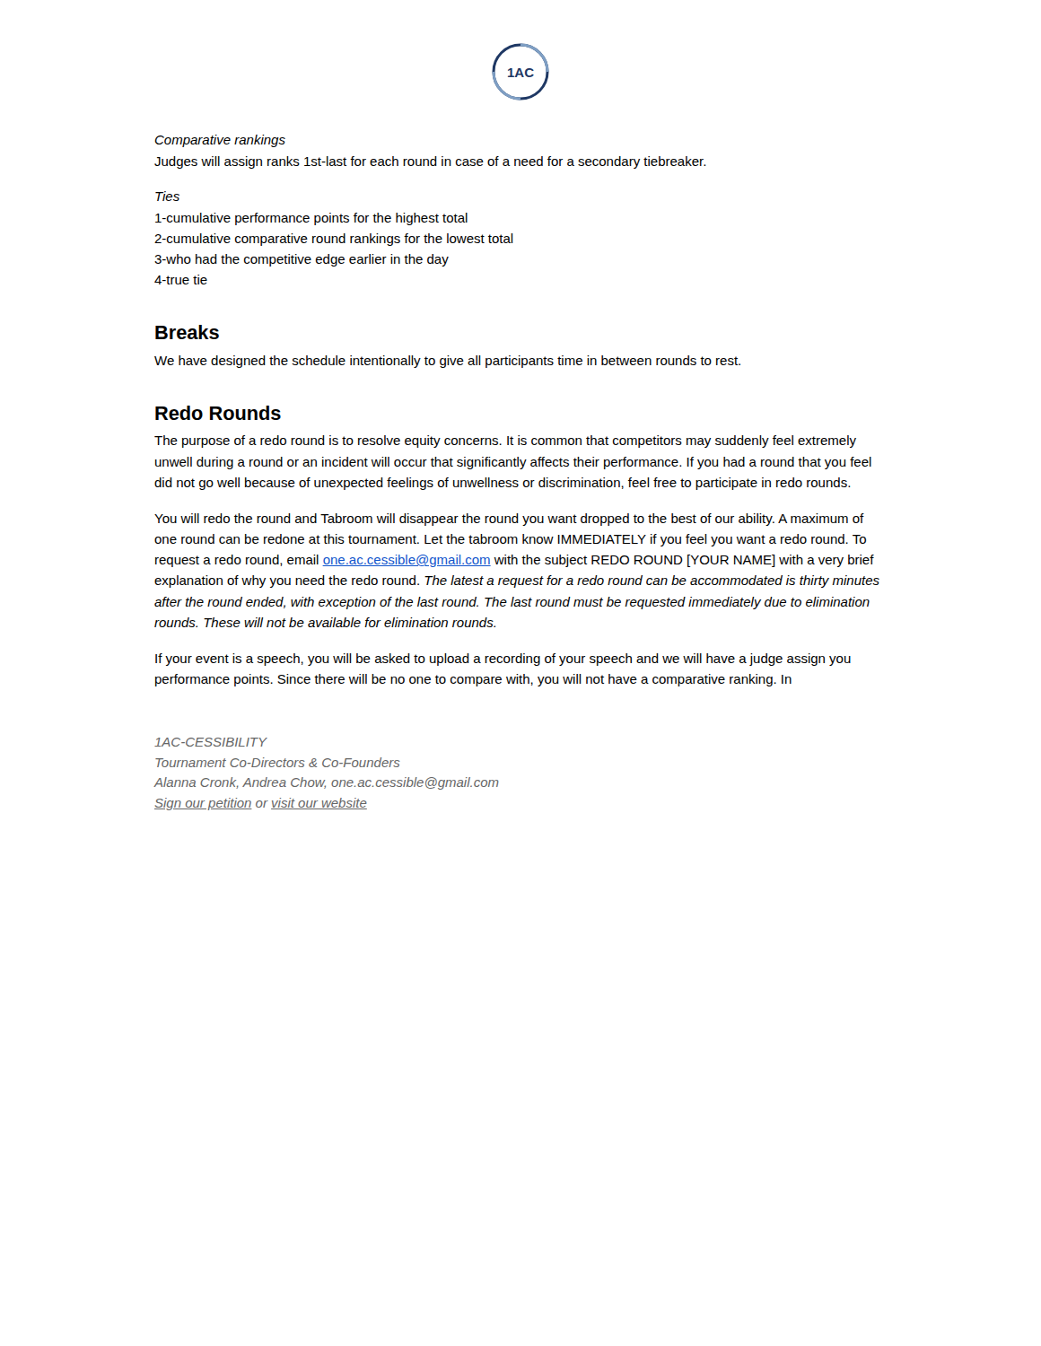1AC
Comparative rankings
Judges will assign ranks 1st-last for each round in case of a need for a secondary tiebreaker.
Ties
1-cumulative performance points for the highest total
2-cumulative comparative round rankings for the lowest total
3-who had the competitive edge earlier in the day
4-true tie
Breaks
We have designed the schedule intentionally to give all participants time in between rounds to rest.
Redo Rounds
The purpose of a redo round is to resolve equity concerns. It is common that competitors may suddenly feel extremely unwell during a round or an incident will occur that significantly affects their performance. If you had a round that you feel did not go well because of unexpected feelings of unwellness or discrimination, feel free to participate in redo rounds.
You will redo the round and Tabroom will disappear the round you want dropped to the best of our ability. A maximum of one round can be redone at this tournament. Let the tabroom know IMMEDIATELY if you feel you want a redo round. To request a redo round, email one.ac.cessible@gmail.com with the subject REDO ROUND [YOUR NAME] with a very brief explanation of why you need the redo round. The latest a request for a redo round can be accommodated is thirty minutes after the round ended, with exception of the last round. The last round must be requested immediately due to elimination rounds. These will not be available for elimination rounds.
If your event is a speech, you will be asked to upload a recording of your speech and we will have a judge assign you performance points. Since there will be no one to compare with, you will not have a comparative ranking. In
1AC-CESSIBILITY
Tournament Co-Directors & Co-Founders
Alanna Cronk, Andrea Chow, one.ac.cessible@gmail.com
Sign our petition or visit our website